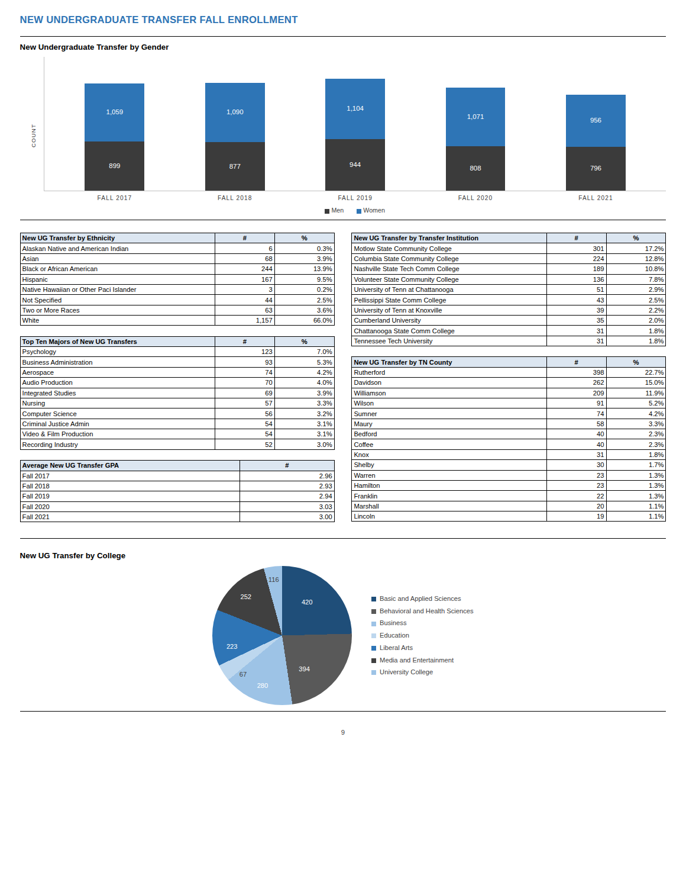New Undergraduate Transfer Fall Enrollment
New Undergraduate Transfer by Gender
COUNT
1,059
899
1,090
877
1,104
944
1,071
808
956
796
FALL 2017
FALL 2018
FALL 2019
FALL 2020
FALL 2021
Men Women
| New UG Transfer by Ethnicity | # | % |
| --- | --- | --- |
| Alaskan Native and American Indian | 6 | 0.3% |
| Asian | 68 | 3.9% |
| Black or African American | 244 | 13.9% |
| Hispanic | 167 | 9.5% |
| Native Hawaiian or Other Paci Islander | 3 | 0.2% |
| Not Specified | 44 | 2.5% |
| Two or More Races | 63 | 3.6% |
| White | 1,157 | 66.0% |
| Top Ten Majors of New UG Transfers | # | % |
| --- | --- | --- |
| Psychology | 123 | 7.0% |
| Business Administration | 93 | 5.3% |
| Aerospace | 74 | 4.2% |
| Audio Production | 70 | 4.0% |
| Integrated Studies | 69 | 3.9% |
| Nursing | 57 | 3.3% |
| Computer Science | 56 | 3.2% |
| Criminal Justice Admin | 54 | 3.1% |
| Video & Film Production | 54 | 3.1% |
| Recording Industry | 52 | 3.0% |
| Average New UG Transfer GPA | # |
| --- | --- |
| Fall 2017 | 2.96 |
| Fall 2018 | 2.93 |
| Fall 2019 | 2.94 |
| Fall 2020 | 3.03 |
| Fall 2021 | 3.00 |
| New UG Transfer by Transfer Institution | # | % |
| --- | --- | --- |
| Motlow State Community College | 301 | 17.2% |
| Columbia State Community College | 224 | 12.8% |
| Nashville State Tech Comm College | 189 | 10.8% |
| Volunteer State Community College | 136 | 7.8% |
| University of Tenn at Chattanooga | 51 | 2.9% |
| Pellissippi State Comm College | 43 | 2.5% |
| University of Tenn at Knoxville | 39 | 2.2% |
| Cumberland University | 35 | 2.0% |
| Chattanooga State Comm College | 31 | 1.8% |
| Tennessee Tech University | 31 | 1.8% |
| New UG Transfer by TN County | # | % |
| --- | --- | --- |
| Rutherford | 398 | 22.7% |
| Davidson | 262 | 15.0% |
| Williamson | 209 | 11.9% |
| Wilson | 91 | 5.2% |
| Sumner | 74 | 4.2% |
| Maury | 58 | 3.3% |
| Bedford | 40 | 2.3% |
| Coffee | 40 | 2.3% |
| Knox | 31 | 1.8% |
| Shelby | 30 | 1.7% |
| Warren | 23 | 1.3% |
| Hamilton | 23 | 1.3% |
| Franklin | 22 | 1.3% |
| Marshall | 20 | 1.1% |
| Lincoln | 19 | 1.1% |
New UG Transfer by College
420 394 280 67 223 252 116
Basic and Applied Sciences
Behavioral and Health Sciences
Business
Education
Liberal Arts
Media and Entertainment
University College
9